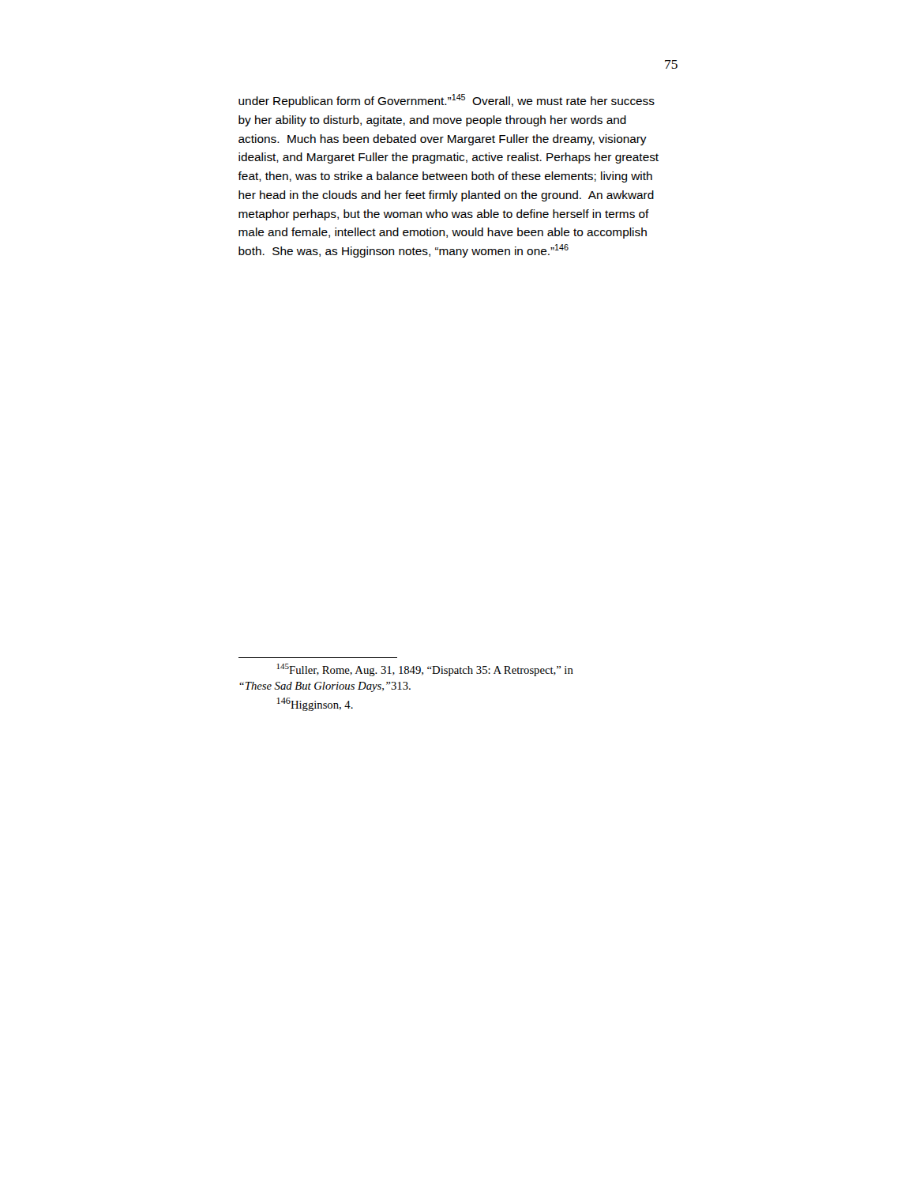75
under Republican form of Government.”145 Overall, we must rate her success by her ability to disturb, agitate, and move people through her words and actions. Much has been debated over Margaret Fuller the dreamy, visionary idealist, and Margaret Fuller the pragmatic, active realist. Perhaps her greatest feat, then, was to strike a balance between both of these elements; living with her head in the clouds and her feet firmly planted on the ground. An awkward metaphor perhaps, but the woman who was able to define herself in terms of male and female, intellect and emotion, would have been able to accomplish both. She was, as Higginson notes, “many women in one.”146
145Fuller, Rome, Aug. 31, 1849, “Dispatch 35: A Retrospect,” in
“These Sad But Glorious Days,”313.
146Higginson, 4.